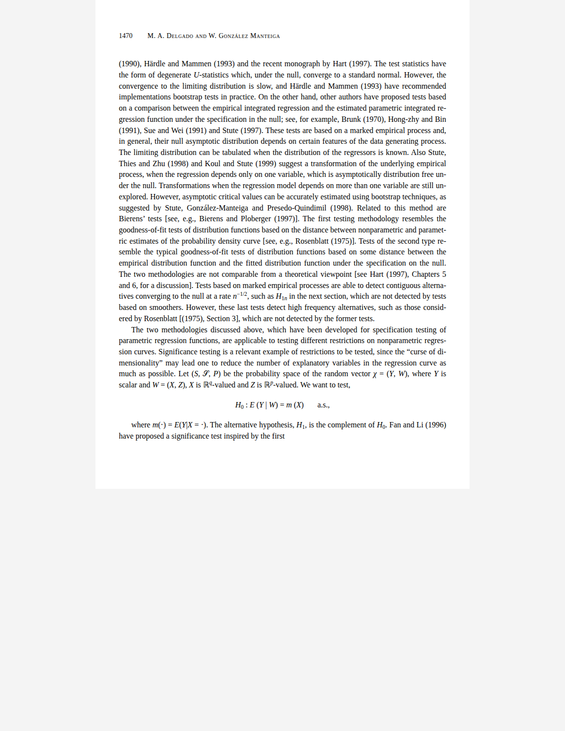1470 M. A. Delgado and W. González Manteiga
(1990), Härdle and Mammen (1993) and the recent monograph by Hart (1997). The test statistics have the form of degenerate U-statistics which, under the null, converge to a standard normal. However, the convergence to the limiting distribution is slow, and Härdle and Mammen (1993) have recommended implementations bootstrap tests in practice. On the other hand, other authors have proposed tests based on a comparison between the empirical integrated regression and the estimated parametric integrated regression function under the specification in the null; see, for example, Brunk (1970), Hong-zhy and Bin (1991), Sue and Wei (1991) and Stute (1997). These tests are based on a marked empirical process and, in general, their null asymptotic distribution depends on certain features of the data generating process. The limiting distribution can be tabulated when the distribution of the regressors is known. Also Stute, Thies and Zhu (1998) and Koul and Stute (1999) suggest a transformation of the underlying empirical process, when the regression depends only on one variable, which is asymptotically distribution free under the null. Transformations when the regression model depends on more than one variable are still unexplored. However, asymptotic critical values can be accurately estimated using bootstrap techniques, as suggested by Stute, González-Manteiga and Presedo-Quindimil (1998). Related to this method are Bierens’ tests [see, e.g., Bierens and Ploberger (1997)]. The first testing methodology resembles the goodness-of-fit tests of distribution functions based on the distance between nonparametric and parametric estimates of the probability density curve [see, e.g., Rosenblatt (1975)]. Tests of the second type resemble the typical goodness-of-fit tests of distribution functions based on some distance between the empirical distribution function and the fitted distribution function under the specification on the null. The two methodologies are not comparable from a theoretical viewpoint [see Hart (1997), Chapters 5 and 6, for a discussion]. Tests based on marked empirical processes are able to detect contiguous alternatives converging to the null at a rate n−1/2, such as H1n in the next section, which are not detected by tests based on smoothers. However, these last tests detect high frequency alternatives, such as those considered by Rosenblatt [(1975), Section 3], which are not detected by the former tests.
The two methodologies discussed above, which have been developed for specification testing of parametric regression functions, are applicable to testing different restrictions on nonparametric regression curves. Significance testing is a relevant example of restrictions to be tested, since the “curse of dimensionality” may lead one to reduce the number of explanatory variables in the regression curve as much as possible. Let (S, 𝒮, P) be the probability space of the random vector χ = (Y, W), where Y is scalar and W = (X, Z), X is ℝq-valued and Z is ℝp-valued. We want to test,
H0 : E (Y | W) = m (X) a.s.,
where m(·) = E(Y|X = ·). The alternative hypothesis, H1, is the complement of H0. Fan and Li (1996) have proposed a significance test inspired by the first